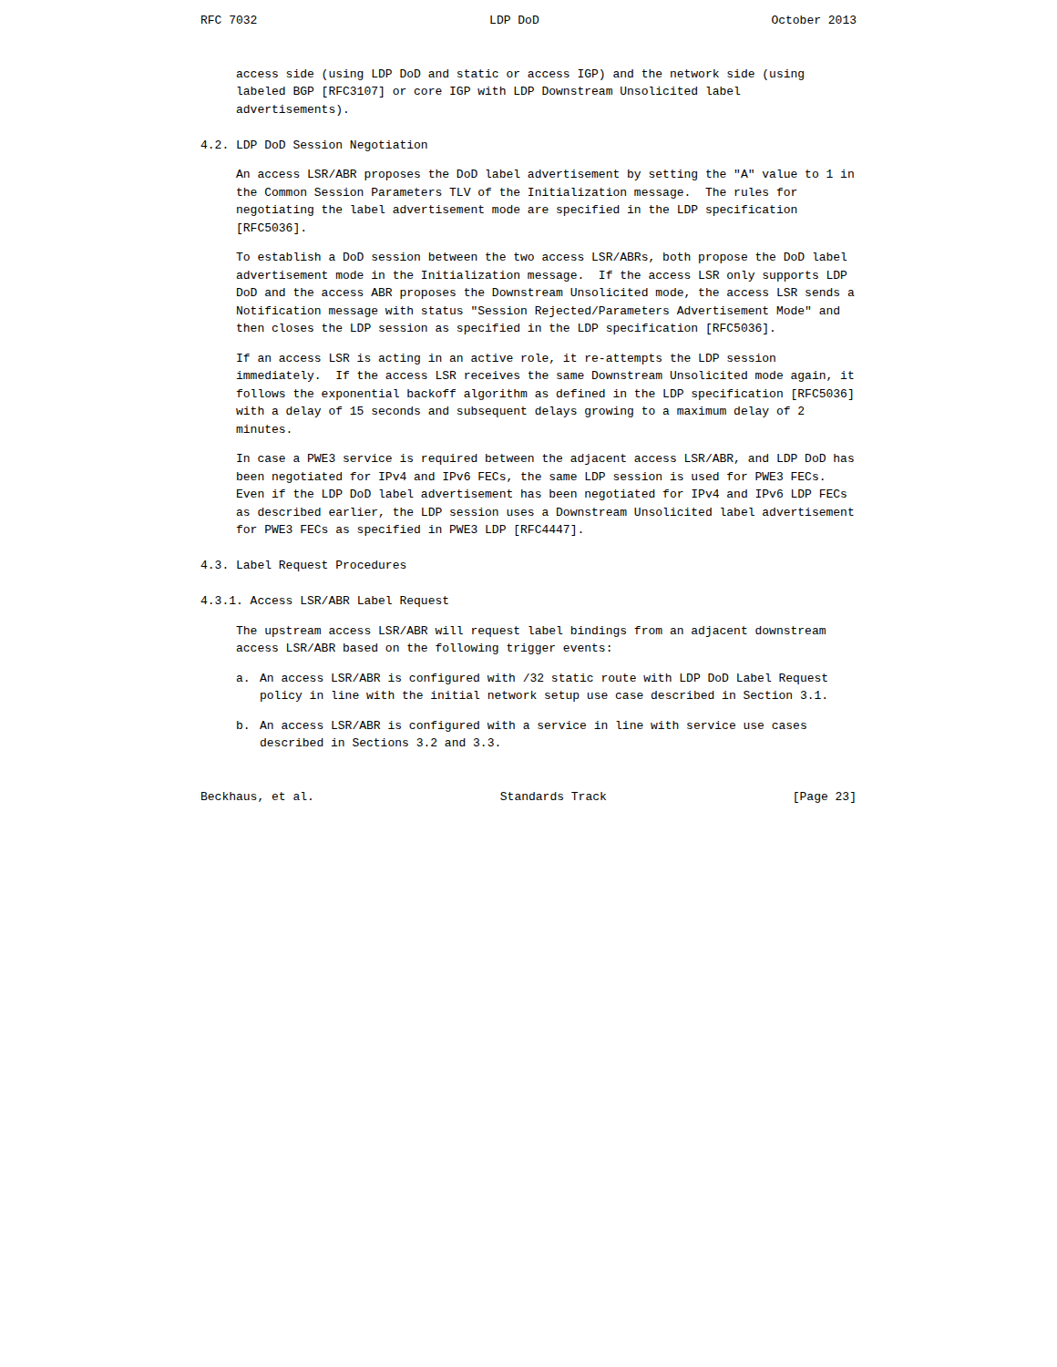RFC 7032 LDP DoD October 2013
access side (using LDP DoD and static or access IGP) and the network side (using labeled BGP [RFC3107] or core IGP with LDP Downstream Unsolicited label advertisements).
4.2. LDP DoD Session Negotiation
An access LSR/ABR proposes the DoD label advertisement by setting the "A" value to 1 in the Common Session Parameters TLV of the Initialization message. The rules for negotiating the label advertisement mode are specified in the LDP specification [RFC5036].
To establish a DoD session between the two access LSR/ABRs, both propose the DoD label advertisement mode in the Initialization message. If the access LSR only supports LDP DoD and the access ABR proposes the Downstream Unsolicited mode, the access LSR sends a Notification message with status "Session Rejected/Parameters Advertisement Mode" and then closes the LDP session as specified in the LDP specification [RFC5036].
If an access LSR is acting in an active role, it re-attempts the LDP session immediately. If the access LSR receives the same Downstream Unsolicited mode again, it follows the exponential backoff algorithm as defined in the LDP specification [RFC5036] with a delay of 15 seconds and subsequent delays growing to a maximum delay of 2 minutes.
In case a PWE3 service is required between the adjacent access LSR/ABR, and LDP DoD has been negotiated for IPv4 and IPv6 FECs, the same LDP session is used for PWE3 FECs. Even if the LDP DoD label advertisement has been negotiated for IPv4 and IPv6 LDP FECs as described earlier, the LDP session uses a Downstream Unsolicited label advertisement for PWE3 FECs as specified in PWE3 LDP [RFC4447].
4.3. Label Request Procedures
4.3.1. Access LSR/ABR Label Request
The upstream access LSR/ABR will request label bindings from an adjacent downstream access LSR/ABR based on the following trigger events:
a. An access LSR/ABR is configured with /32 static route with LDP DoD Label Request policy in line with the initial network setup use case described in Section 3.1.
b. An access LSR/ABR is configured with a service in line with service use cases described in Sections 3.2 and 3.3.
Beckhaus, et al. Standards Track [Page 23]